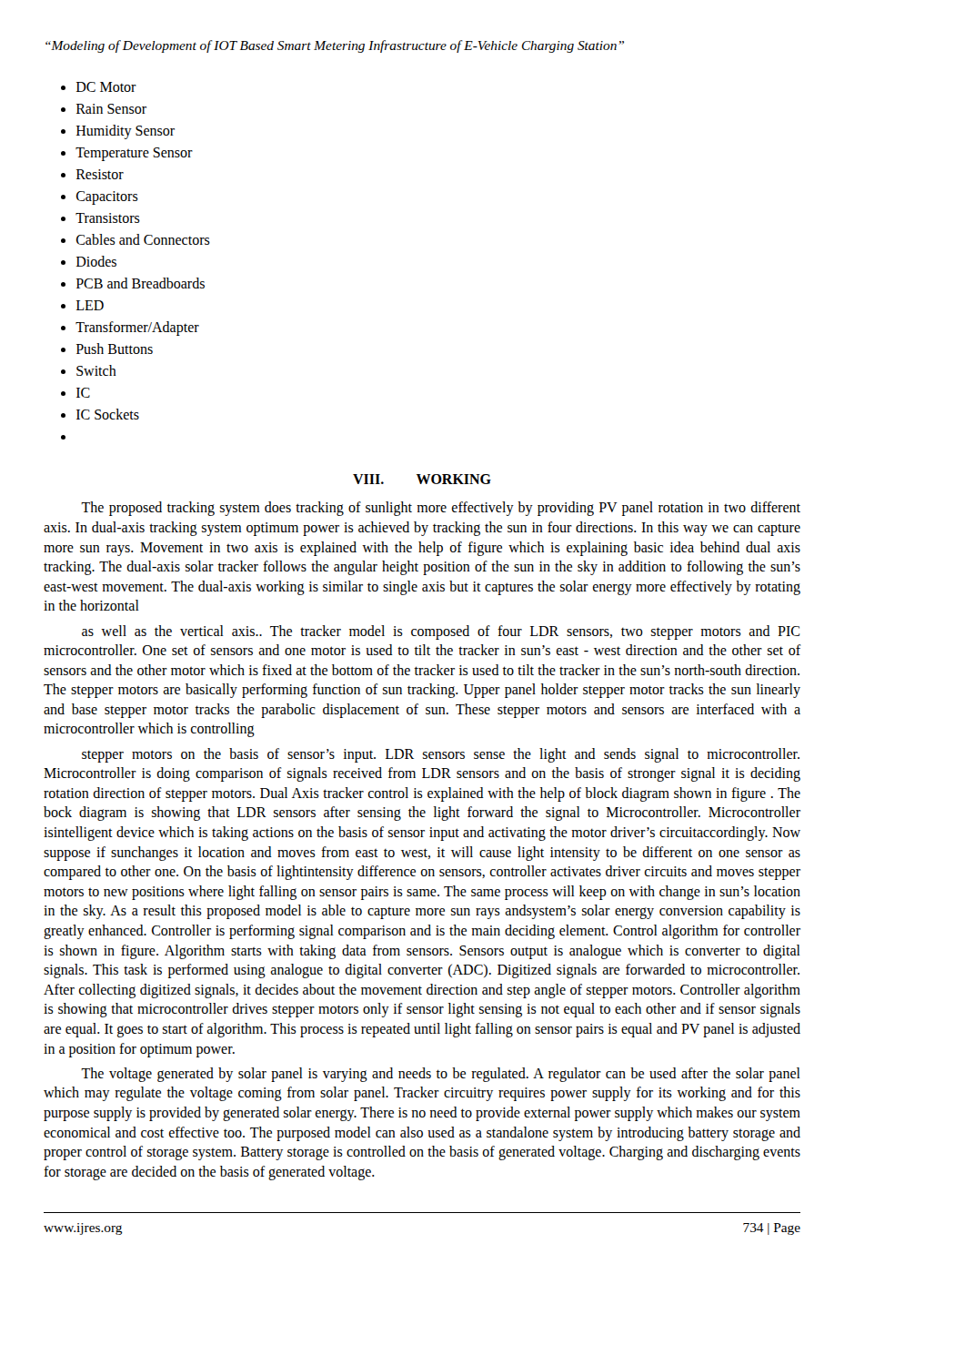“Modeling of Development of IOT Based Smart Metering Infrastructure of E-Vehicle Charging Station”
DC Motor
Rain Sensor
Humidity Sensor
Temperature Sensor
Resistor
Capacitors
Transistors
Cables and Connectors
Diodes
PCB and Breadboards
LED
Transformer/Adapter
Push Buttons
Switch
IC
IC Sockets
VIII. WORKING
The proposed tracking system does tracking of sunlight more effectively by providing PV panel rotation in two different axis. In dual-axis tracking system optimum power is achieved by tracking the sun in four directions. In this way we can capture more sun rays. Movement in two axis is explained with the help of figure which is explaining basic idea behind dual axis tracking. The dual-axis solar tracker follows the angular height position of the sun in the sky in addition to following the sun’s east-west movement. The dual-axis working is similar to single axis but it captures the solar energy more effectively by rotating in the horizontal
as well as the vertical axis.. The tracker model is composed of four LDR sensors, two stepper motors and PIC microcontroller. One set of sensors and one motor is used to tilt the tracker in sun’s east - west direction and the other set of sensors and the other motor which is fixed at the bottom of the tracker is used to tilt the tracker in the sun’s north-south direction. The stepper motors are basically performing function of sun tracking. Upper panel holder stepper motor tracks the sun linearly and base stepper motor tracks the parabolic displacement of sun. These stepper motors and sensors are interfaced with a microcontroller which is controlling
stepper motors on the basis of sensor’s input. LDR sensors sense the light and sends signal to microcontroller. Microcontroller is doing comparison of signals received from LDR sensors and on the basis of stronger signal it is deciding rotation direction of stepper motors. Dual Axis tracker control is explained with the help of block diagram shown in figure . The bock diagram is showing that LDR sensors after sensing the light forward the signal to Microcontroller. Microcontroller isintelligent device which is taking actions on the basis of sensor input and activating the motor driver’s circuitaccordingly. Now suppose if sunchanges it location and moves from east to west, it will cause light intensity to be different on one sensor as compared to other one. On the basis of lightintensity difference on sensors, controller activates driver circuits and moves stepper motors to new positions where light falling on sensor pairs is same. The same process will keep on with change in sun’s location in the sky. As a result this proposed model is able to capture more sun rays andsystem’s solar energy conversion capability is greatly enhanced. Controller is performing signal comparison and is the main deciding element. Control algorithm for controller is shown in figure. Algorithm starts with taking data from sensors. Sensors output is analogue which is converter to digital signals. This task is performed using analogue to digital converter (ADC). Digitized signals are forwarded to microcontroller. After collecting digitized signals, it decides about the movement direction and step angle of stepper motors. Controller algorithm is showing that microcontroller drives stepper motors only if sensor light sensing is not equal to each other and if sensor signals are equal. It goes to start of algorithm. This process is repeated until light falling on sensor pairs is equal and PV panel is adjusted in a position for optimum power.
The voltage generated by solar panel is varying and needs to be regulated. A regulator can be used after the solar panel which may regulate the voltage coming from solar panel. Tracker circuitry requires power supply for its working and for this purpose supply is provided by generated solar energy. There is no need to provide external power supply which makes our system economical and cost effective too. The purposed model can also used as a standalone system by introducing battery storage and proper control of storage system. Battery storage is controlled on the basis of generated voltage. Charging and discharging events for storage are decided on the basis of generated voltage.
www.ijres.org 734 | Page